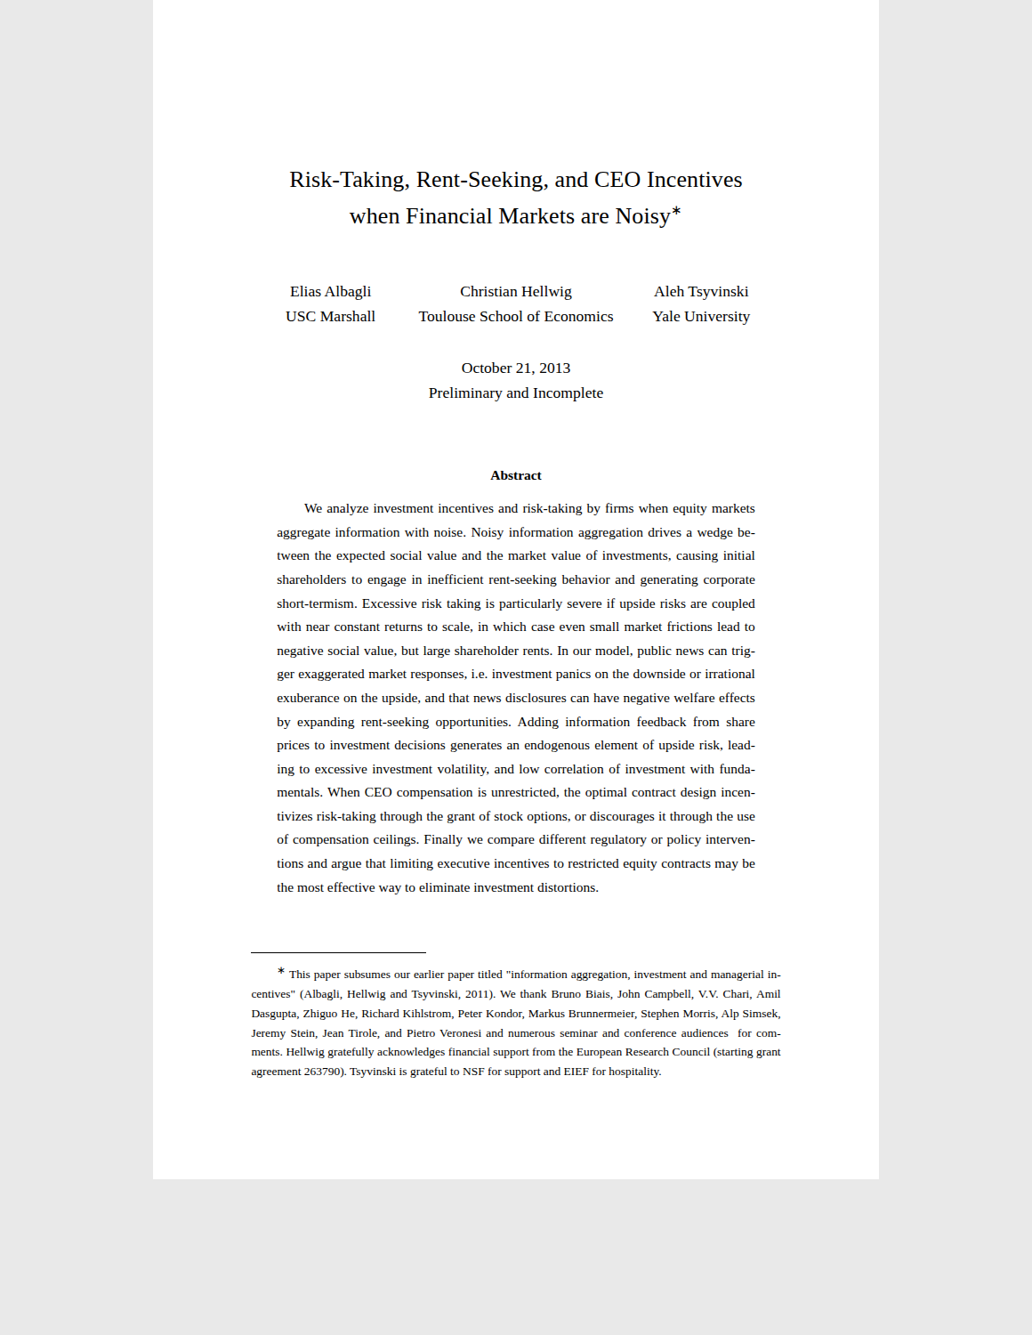Risk-Taking, Rent-Seeking, and CEO Incentives
when Financial Markets are Noisy∗
| Elias Albagli | Christian Hellwig | Aleh Tsyvinski |
| USC Marshall | Toulouse School of Economics | Yale University |
October 21, 2013
Preliminary and Incomplete
Abstract
We analyze investment incentives and risk-taking by firms when equity markets aggregate information with noise. Noisy information aggregation drives a wedge between the expected social value and the market value of investments, causing initial shareholders to engage in inefficient rent-seeking behavior and generating corporate short-termism. Excessive risk taking is particularly severe if upside risks are coupled with near constant returns to scale, in which case even small market frictions lead to negative social value, but large shareholder rents. In our model, public news can trigger exaggerated market responses, i.e. investment panics on the downside or irrational exuberance on the upside, and that news disclosures can have negative welfare effects by expanding rent-seeking opportunities. Adding information feedback from share prices to investment decisions generates an endogenous element of upside risk, leading to excessive investment volatility, and low correlation of investment with fundamentals. When CEO compensation is unrestricted, the optimal contract design incentivizes risk-taking through the grant of stock options, or discourages it through the use of compensation ceilings. Finally we compare different regulatory or policy interventions and argue that limiting executive incentives to restricted equity contracts may be the most effective way to eliminate investment distortions.
∗ This paper subsumes our earlier paper titled "information aggregation, investment and managerial incentives" (Albagli, Hellwig and Tsyvinski, 2011). We thank Bruno Biais, John Campbell, V.V. Chari, Amil Dasgupta, Zhiguo He, Richard Kihlstrom, Peter Kondor, Markus Brunnermeier, Stephen Morris, Alp Simsek, Jeremy Stein, Jean Tirole, and Pietro Veronesi and numerous seminar and conference audiences for comments. Hellwig gratefully acknowledges financial support from the European Research Council (starting grant agreement 263790). Tsyvinski is grateful to NSF for support and EIEF for hospitality.